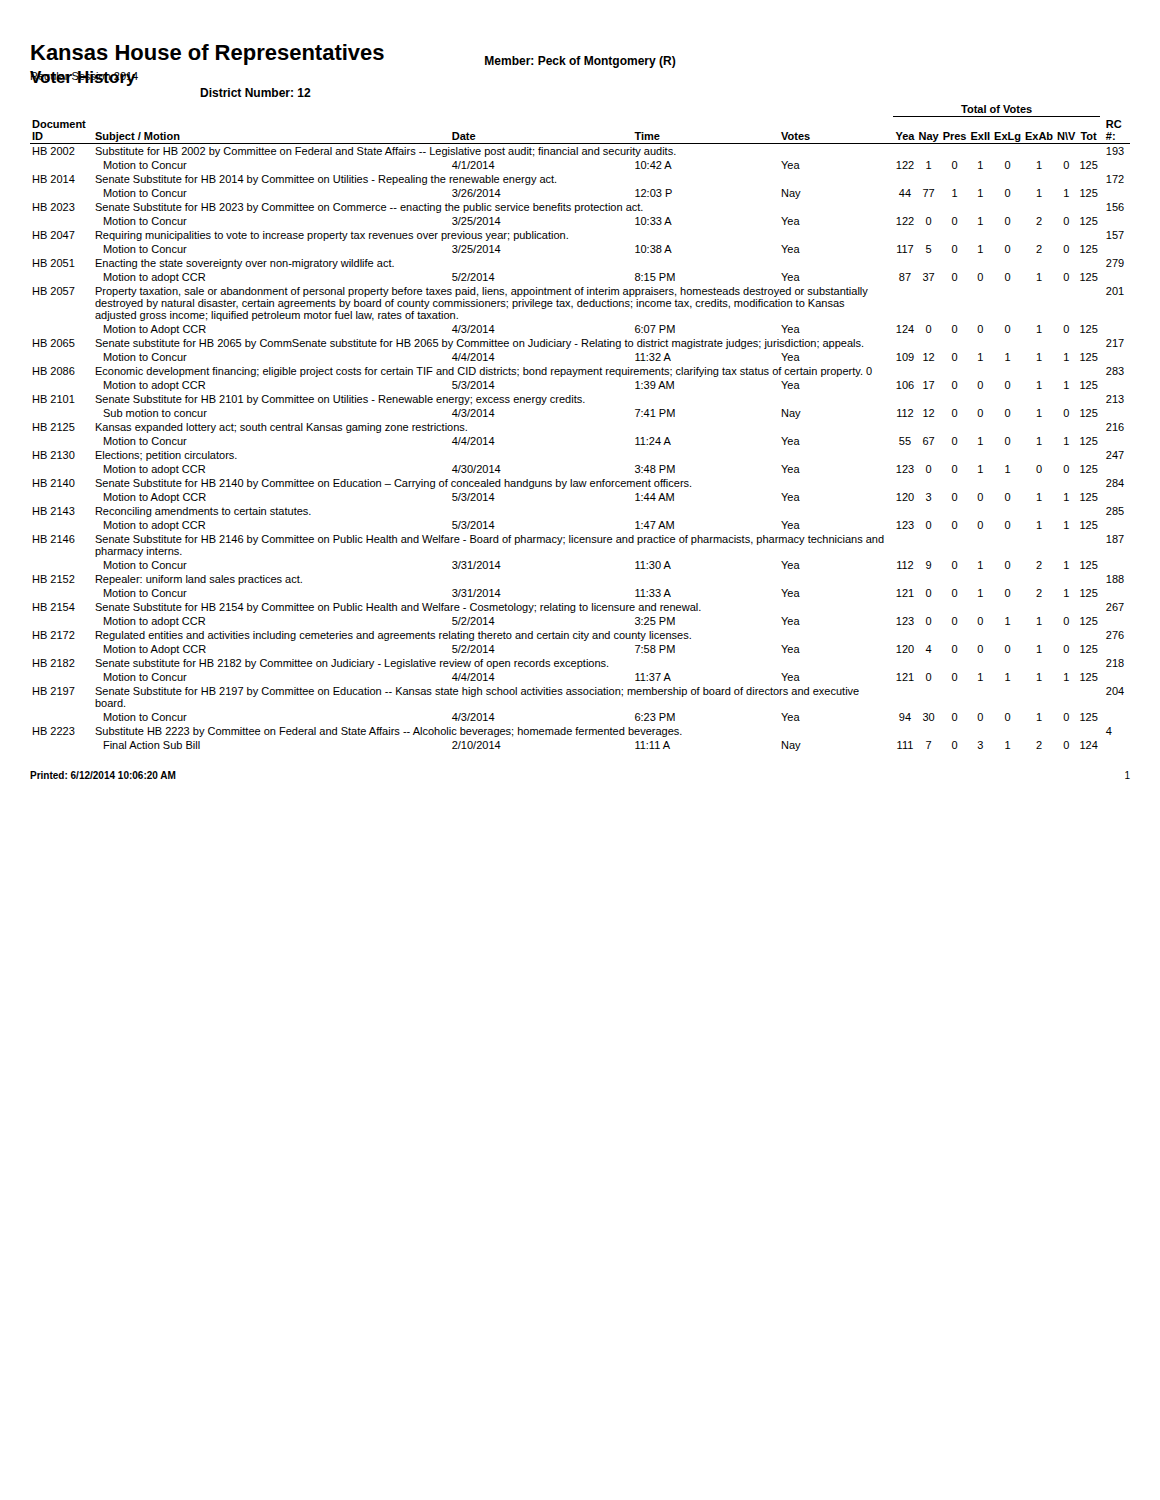Kansas House of Representatives
Voter History
Member: Peck of Montgomery (R)
Regular Session 2014
District Number: 12
| | Total of Votes | |
| --- | --- | --- |
| Document ID | Subject / Motion | Date | Time | Votes | Yea | Nay | Pres | ExII | ExLg | ExAb | N\V | Tot | RC #: |
| HB 2002 | Substitute for HB 2002 by Committee on Federal and State Affairs -- Legislative post audit; financial and security audits. | | 193 |
| | Motion to Concur | 4/1/2014 | 10:42 A | Yea | 122 | 1 | 0 | 1 | 0 | 1 | 0 | 125 | |
| HB 2014 | Senate Substitute for HB 2014 by Committee on Utilities - Repealing the renewable energy act. | | 172 |
| | Motion to Concur | 3/26/2014 | 12:03 P | Nay | 44 | 77 | 1 | 1 | 0 | 1 | 1 | 125 | |
| HB 2023 | Senate Substitute for HB 2023 by Committee on Commerce -- enacting the public service benefits protection act. | | 156 |
| | Motion to Concur | 3/25/2014 | 10:33 A | Yea | 122 | 0 | 0 | 1 | 0 | 2 | 0 | 125 | |
| HB 2047 | Requiring municipalities to vote to increase property tax revenues over previous year; publication. | | 157 |
| | Motion to Concur | 3/25/2014 | 10:38 A | Yea | 117 | 5 | 0 | 1 | 0 | 2 | 0 | 125 | |
| HB 2051 | Enacting the state sovereignty over non-migratory wildlife act. | | 279 |
| | Motion to adopt CCR | 5/2/2014 | 8:15 PM | Yea | 87 | 37 | 0 | 0 | 0 | 1 | 0 | 125 | |
| HB 2057 | Property taxation, sale or abandonment of personal property before taxes paid, liens, appointment of interim appraisers, homesteads destroyed or substantially destroyed by natural disaster, certain agreements by board of county commissioners; privilege tax, deductions; income tax, credits, modification to Kansas adjusted gross income; liquified petroleum motor fuel law, rates of taxation. | | 201 |
| | Motion to Adopt CCR | 4/3/2014 | 6:07 PM | Yea | 124 | 0 | 0 | 0 | 0 | 1 | 0 | 125 | |
| HB 2065 | Senate substitute for HB 2065 by CommSenate substitute for HB 2065 by Committee on Judiciary - Relating to district magistrate judges; jurisdiction; appeals. | | 217 |
| | Motion to Concur | 4/4/2014 | 11:32 A | Yea | 109 | 12 | 0 | 1 | 1 | 1 | 1 | 125 | |
| HB 2086 | Economic development financing; eligible project costs for certain TIF and CID districts; bond repayment requirements; clarifying tax status of certain property. 0 | | 283 |
| | Motion to adopt CCR | 5/3/2014 | 1:39 AM | Yea | 106 | 17 | 0 | 0 | 0 | 1 | 1 | 125 | |
| HB 2101 | Senate Substitute for HB 2101 by Committee on Utilities - Renewable energy; excess energy credits. | | 213 |
| | Sub motion to concur | 4/3/2014 | 7:41 PM | Nay | 112 | 12 | 0 | 0 | 0 | 1 | 0 | 125 | |
| HB 2125 | Kansas expanded lottery act; south central Kansas gaming zone restrictions. | | 216 |
| | Motion to Concur | 4/4/2014 | 11:24 A | Yea | 55 | 67 | 0 | 1 | 0 | 1 | 1 | 125 | |
| HB 2130 | Elections; petition circulators. | | 247 |
| | Motion to adopt CCR | 4/30/2014 | 3:48 PM | Yea | 123 | 0 | 0 | 1 | 1 | 0 | 0 | 125 | |
| HB 2140 | Senate Substitute for HB 2140 by Committee on Education – Carrying of concealed handguns by law enforcement officers. | | 284 |
| | Motion to Adopt CCR | 5/3/2014 | 1:44 AM | Yea | 120 | 3 | 0 | 0 | 0 | 1 | 1 | 125 | |
| HB 2143 | Reconciling amendments to certain statutes. | | 285 |
| | Motion to adopt CCR | 5/3/2014 | 1:47 AM | Yea | 123 | 0 | 0 | 0 | 0 | 1 | 1 | 125 | |
| HB 2146 | Senate Substitute for HB 2146 by Committee on Public Health and Welfare - Board of pharmacy; licensure and practice of pharmacists, pharmacy technicians and pharmacy interns. | | 187 |
| | Motion to Concur | 3/31/2014 | 11:30 A | Yea | 112 | 9 | 0 | 1 | 0 | 2 | 1 | 125 | |
| HB 2152 | Repealer: uniform land sales practices act. | | 188 |
| | Motion to Concur | 3/31/2014 | 11:33 A | Yea | 121 | 0 | 0 | 1 | 0 | 2 | 1 | 125 | |
| HB 2154 | Senate Substitute for HB 2154 by Committee on Public Health and Welfare - Cosmetology; relating to licensure and renewal. | | 267 |
| | Motion to adopt CCR | 5/2/2014 | 3:25 PM | Yea | 123 | 0 | 0 | 0 | 1 | 1 | 0 | 125 | |
| HB 2172 | Regulated entities and activities including cemeteries and agreements relating thereto and certain city and county licenses. | | 276 |
| | Motion to Adopt CCR | 5/2/2014 | 7:58 PM | Yea | 120 | 4 | 0 | 0 | 0 | 1 | 0 | 125 | |
| HB 2182 | Senate substitute for HB 2182 by Committee on Judiciary - Legislative review of open records exceptions. | | 218 |
| | Motion to Concur | 4/4/2014 | 11:37 A | Yea | 121 | 0 | 0 | 1 | 1 | 1 | 1 | 125 | |
| HB 2197 | Senate Substitute for HB 2197 by Committee on Education -- Kansas state high school activities association; membership of board of directors and executive board. | | 204 |
| | Motion to Concur | 4/3/2014 | 6:23 PM | Yea | 94 | 30 | 0 | 0 | 0 | 1 | 0 | 125 | |
| HB 2223 | Substitute HB 2223 by Committee on Federal and State Affairs -- Alcoholic beverages; homemade fermented beverages. | | 4 |
| | Final Action Sub Bill | 2/10/2014 | 11:11 A | Nay | 111 | 7 | 0 | 3 | 1 | 2 | 0 | 124 | |
Printed: 6/12/2014 10:06:20 AM
1